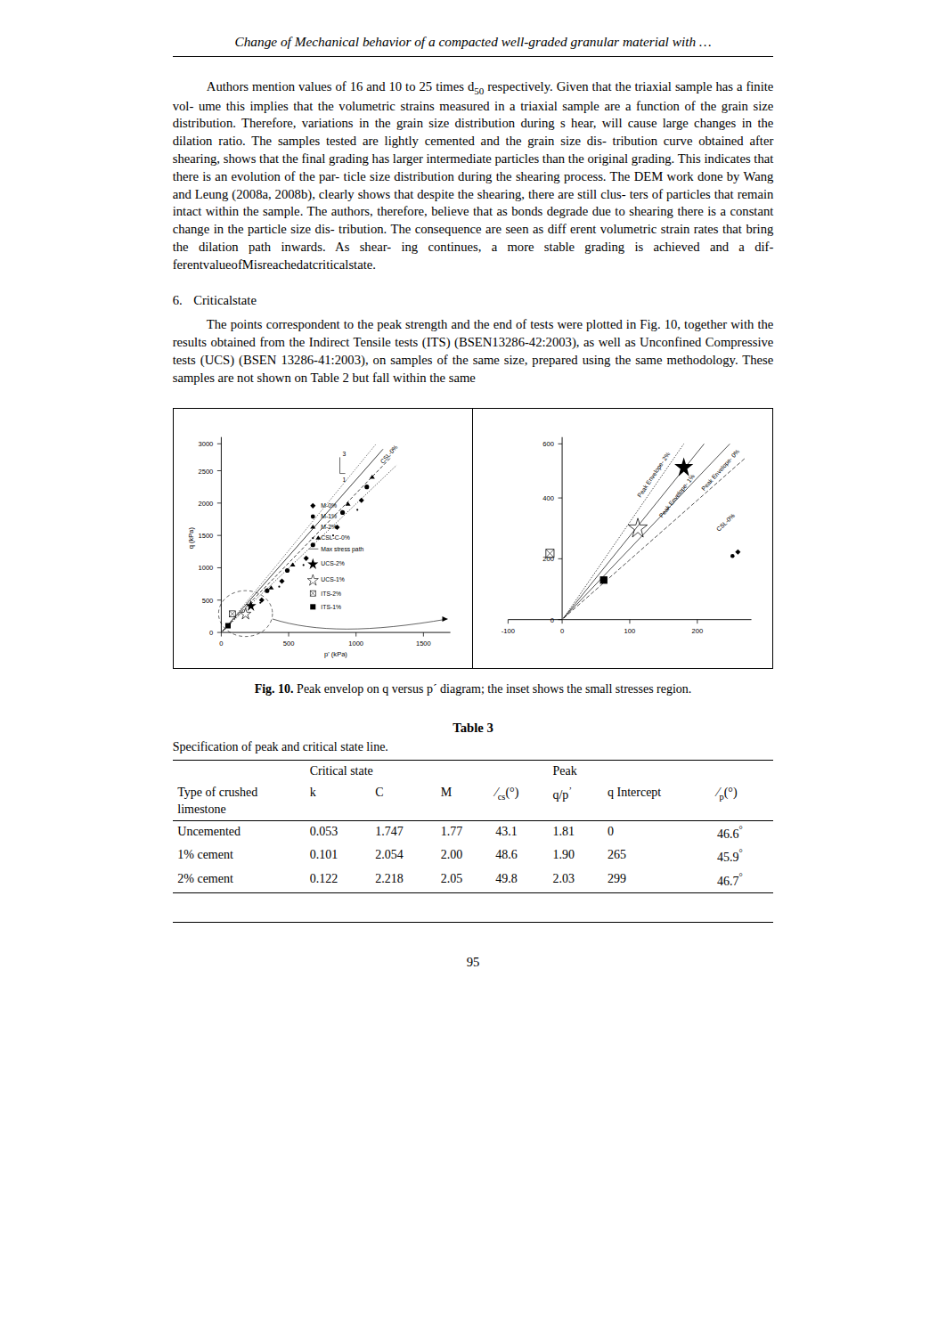Change of Mechanical behavior of a compacted well-graded granular material with …
Authors mention values of 16 and 10 to 25 times d50 respectively. Given that the triaxial sample has a finite vol- ume this implies that the volumetric strains measured in a triaxial sample are a function of the grain size distribution. Therefore, variations in the grain size distribution during s hear, will cause large changes in the dilation ratio. The samples tested are lightly cemented and the grain size dis- tribution curve obtained after shearing, shows that the final grading has larger intermediate particles than the original grading. This indicates that there is an evolution of the par- ticle size distribution during the shearing process. The DEM work done by Wang and Leung (2008a, 2008b), clearly shows that despite the shearing, there are still clus- ters of particles that remain intact within the sample. The authors, therefore, believe that as bonds degrade due to shearing there is a constant change in the particle size dis- tribution. The consequence are seen as diff erent volumetric strain rates that bring the dilation path inwards. As shear- ing continues, a more stable grading is achieved and a dif- ferentvalueofMisreachedatcriticalstate.
6. Criticalstate
The points correspondent to the peak strength and the end of tests were plotted in Fig. 10, together with the results obtained from the Indirect Tensile tests (ITS) (BSEN13286-42:2003), as well as Unconfined Compressive tests (UCS) (BSEN 13286-41:2003), on samples of the same size, prepared using the same methodology. These samples are not shown on Table 2 but fall within the same
0 500 1000 1500 2000 2500 3000 0 500 1000 1500 p' (kPa) q (kPa) 3 1 CSL-0% M-0% M-1% M-2% CSL-C-0% Max stress path UCS-2% UCS-1% ITS-2% ITS-1%
0 200 400 600 -100 0 100 200 Peak Envelope- 2% Peak Envelope- 1% Peak Envelope- 0% CSL-0%
Fig. 10. Peak envelop on q versus p´ diagram; the inset shows the small stresses region.
Table 3
Specification of peak and critical state line.
| | Critical state | Peak |
| --- | --- | --- |
| Type of crushed limestone | k | C | M | ⁄ cs (°) | q/p ’ | q Intercept | ⁄ p (°) |
| Uncemented | 0.053 | 1.747 | 1.77 | 43.1 | 1.81 | 0 | 46.6 ° |
| 1% cement | 0.101 | 2.054 | 2.00 | 48.6 | 1.90 | 265 | 45.9 ° |
| 2% cement | 0.122 | 2.218 | 2.05 | 49.8 | 2.03 | 299 | 46.7 ° |
95